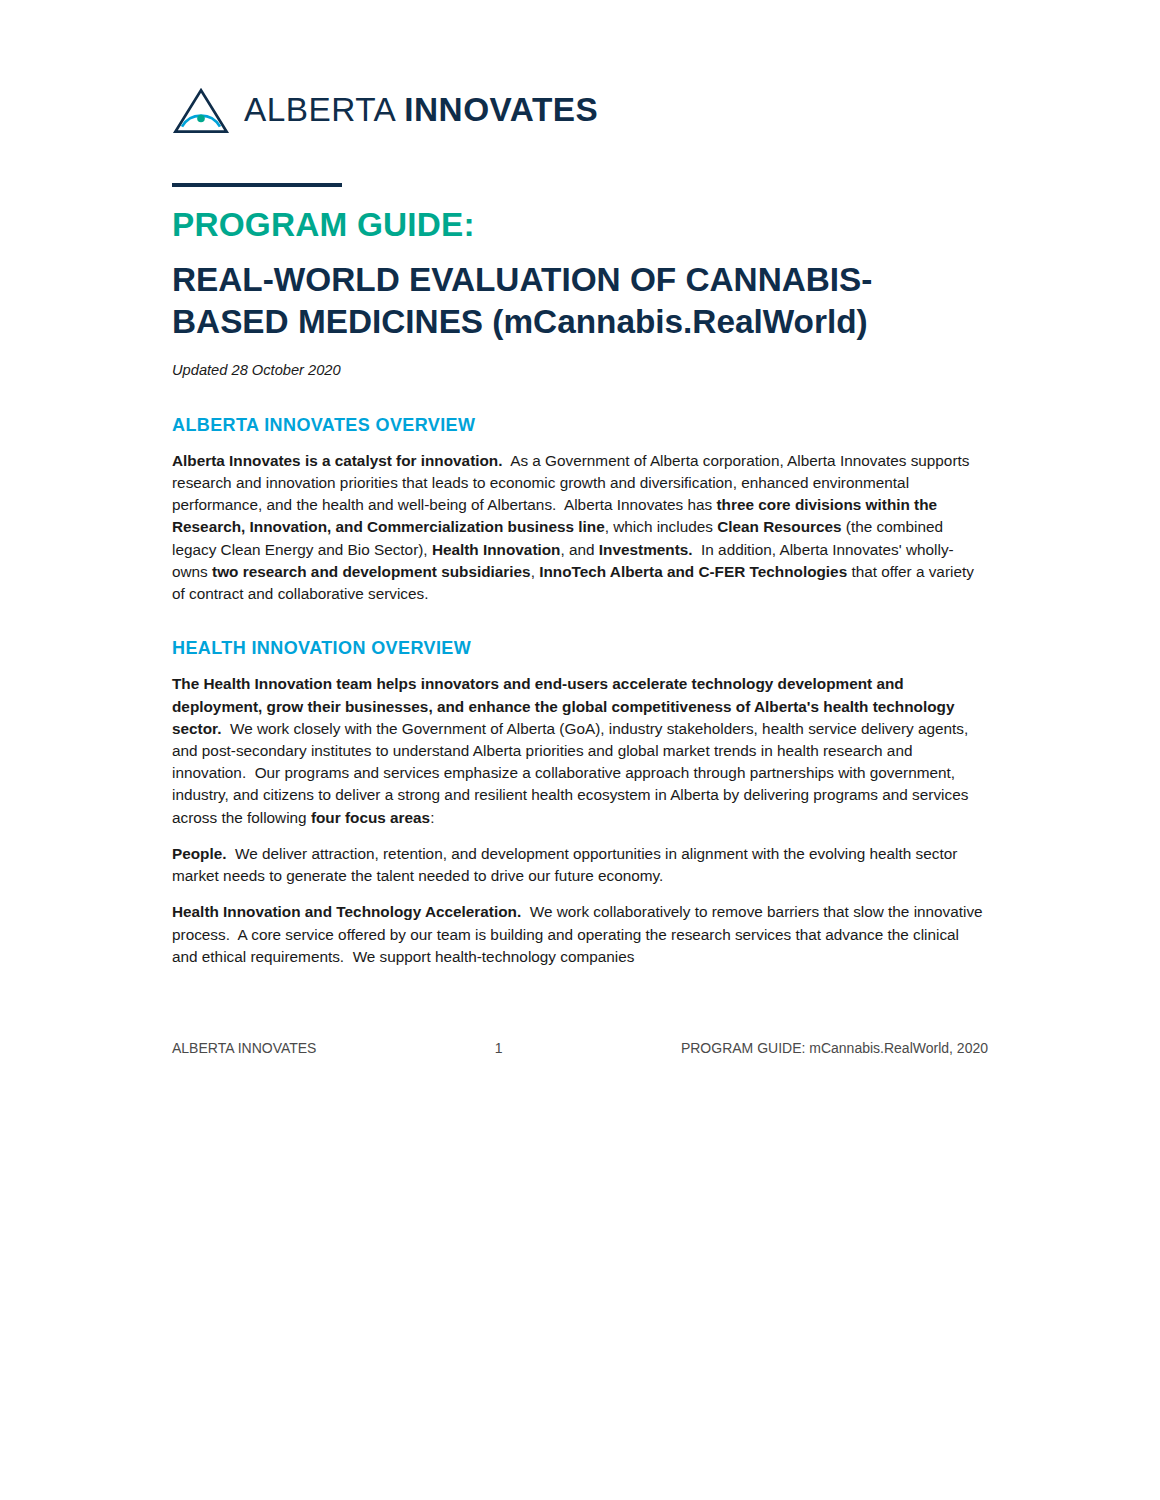ALBERTA INNOVATES
PROGRAM GUIDE:
REAL-WORLD EVALUATION OF CANNABIS-BASED MEDICINES (mCannabis.RealWorld)
Updated 28 October 2020
Alberta Innovates Overview
Alberta Innovates is a catalyst for innovation. As a Government of Alberta corporation, Alberta Innovates supports research and innovation priorities that leads to economic growth and diversification, enhanced environmental performance, and the health and well-being of Albertans. Alberta Innovates has three core divisions within the Research, Innovation, and Commercialization business line, which includes Clean Resources (the combined legacy Clean Energy and Bio Sector), Health Innovation, and Investments. In addition, Alberta Innovates' wholly-owns two research and development subsidiaries, InnoTech Alberta and C-FER Technologies that offer a variety of contract and collaborative services.
Health Innovation Overview
The Health Innovation team helps innovators and end-users accelerate technology development and deployment, grow their businesses, and enhance the global competitiveness of Alberta's health technology sector. We work closely with the Government of Alberta (GoA), industry stakeholders, health service delivery agents, and post-secondary institutes to understand Alberta priorities and global market trends in health research and innovation. Our programs and services emphasize a collaborative approach through partnerships with government, industry, and citizens to deliver a strong and resilient health ecosystem in Alberta by delivering programs and services across the following four focus areas:
People. We deliver attraction, retention, and development opportunities in alignment with the evolving health sector market needs to generate the talent needed to drive our future economy.
Health Innovation and Technology Acceleration. We work collaboratively to remove barriers that slow the innovative process. A core service offered by our team is building and operating the research services that advance the clinical and ethical requirements. We support health-technology companies
ALBERTA INNOVATES
1
PROGRAM GUIDE: mCannabis.RealWorld, 2020